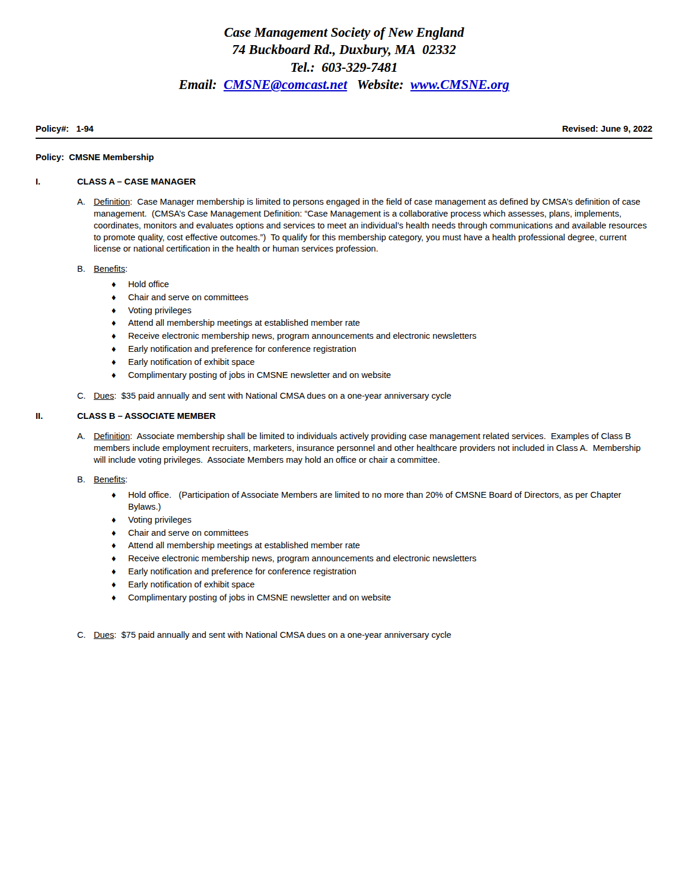Case Management Society of New England
74 Buckboard Rd., Duxbury, MA 02332
Tel.: 603-329-7481
Email: CMSNE@comcast.net Website: www.CMSNE.org
Policy#: 1-94 Revised: June 9, 2022
Policy: CMSNE Membership
I. CLASS A – CASE MANAGER
A. Definition: Case Manager membership is limited to persons engaged in the field of case management as defined by CMSA’s definition of case management. (CMSA’s Case Management Definition: “Case Management is a collaborative process which assesses, plans, implements, coordinates, monitors and evaluates options and services to meet an individual’s health needs through communications and available resources to promote quality, cost effective outcomes.”) To qualify for this membership category, you must have a health professional degree, current license or national certification in the health or human services profession.
B. Benefits:
Hold office
Chair and serve on committees
Voting privileges
Attend all membership meetings at established member rate
Receive electronic membership news, program announcements and electronic newsletters
Early notification and preference for conference registration
Early notification of exhibit space
Complimentary posting of jobs in CMSNE newsletter and on website
C. Dues: $35 paid annually and sent with National CMSA dues on a one-year anniversary cycle
II. CLASS B – ASSOCIATE MEMBER
A. Definition: Associate membership shall be limited to individuals actively providing case management related services. Examples of Class B members include employment recruiters, marketers, insurance personnel and other healthcare providers not included in Class A. Membership will include voting privileges. Associate Members may hold an office or chair a committee.
B. Benefits:
Hold office. (Participation of Associate Members are limited to no more than 20% of CMSNE Board of Directors, as per Chapter Bylaws.)
Voting privileges
Chair and serve on committees
Attend all membership meetings at established member rate
Receive electronic membership news, program announcements and electronic newsletters
Early notification and preference for conference registration
Early notification of exhibit space
Complimentary posting of jobs in CMSNE newsletter and on website
C. Dues: $75 paid annually and sent with National CMSA dues on a one-year anniversary cycle